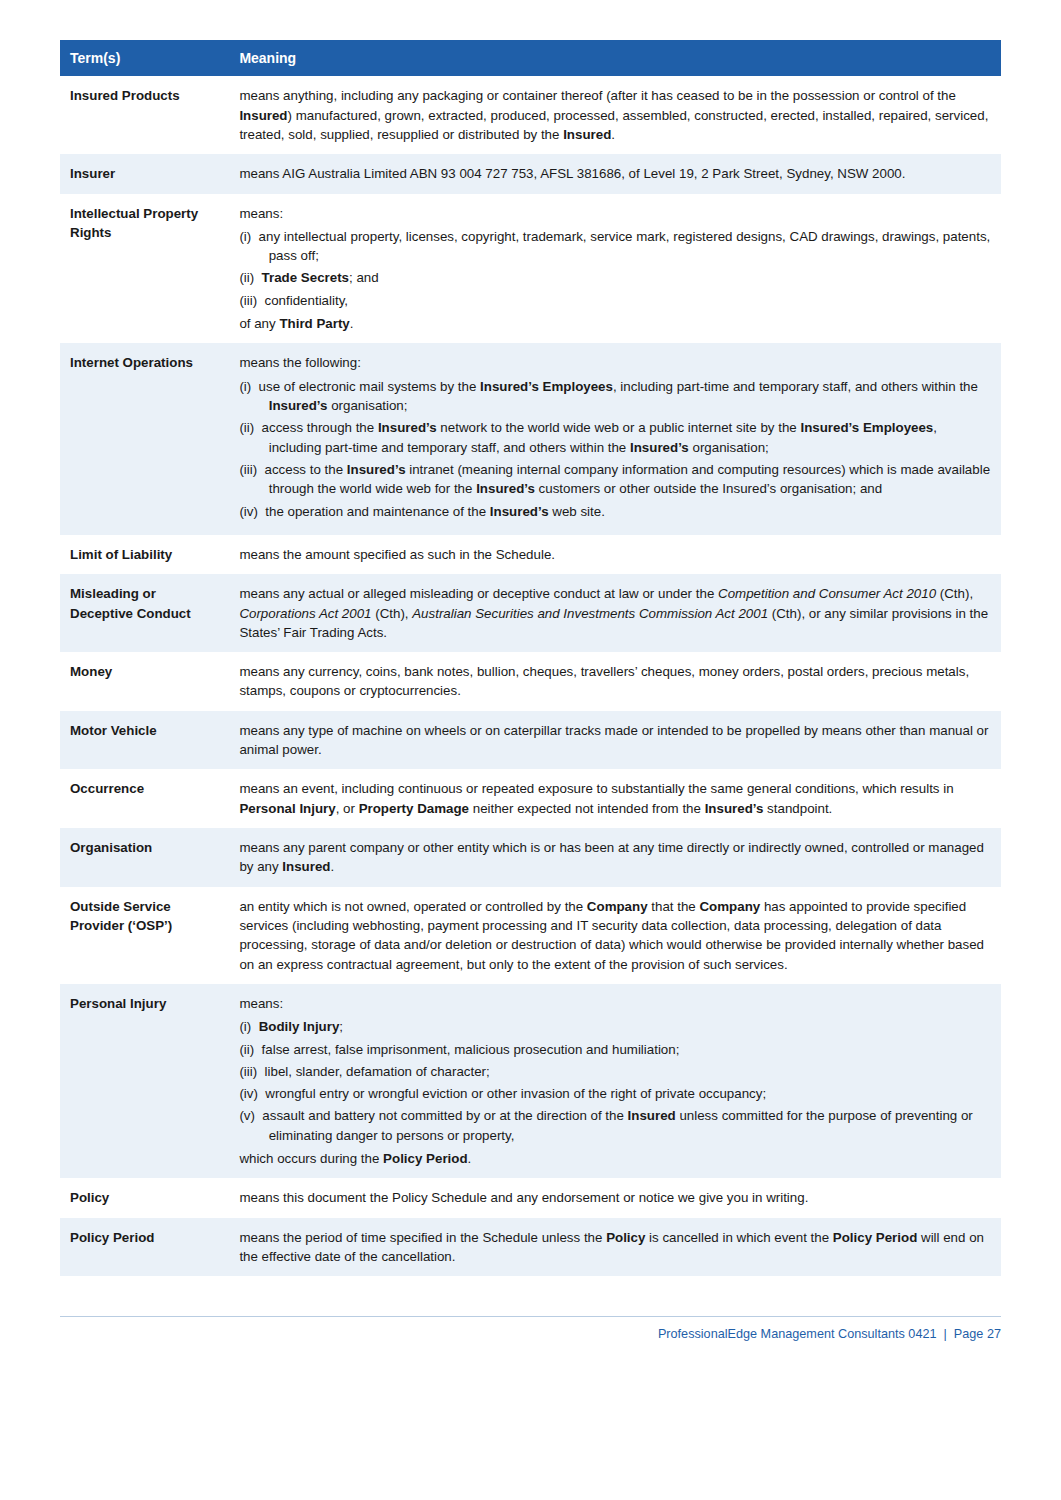| Term(s) | Meaning |
| --- | --- |
| Insured Products | means anything, including any packaging or container thereof (after it has ceased to be in the possession or control of the Insured ) manufactured, grown, extracted, produced, processed, assembled, constructed, erected, installed, repaired, serviced, treated, sold, supplied, resupplied or distributed by the Insured . |
| Insurer | means AIG Australia Limited ABN 93 004 727 753, AFSL 381686, of Level 19, 2 Park Street, Sydney, NSW 2000. |
| Intellectual Property Rights | means: (i) any intellectual property, licenses, copyright, trademark, service mark, registered designs, CAD drawings, drawings, patents, pass off; (ii) Trade Secrets ; and (iii) confidentiality, of any Third Party . |
| Internet Operations | means the following: (i) use of electronic mail systems by the Insured’s Employees , including part-time and temporary staff, and others within the Insured’s organisation; (ii) access through the Insured’s network to the world wide web or a public internet site by the Insured’s Employees , including part-time and temporary staff, and others within the Insured’s organisation; (iii) access to the Insured’s intranet (meaning internal company information and computing resources) which is made available through the world wide web for the Insured’s customers or other outside the Insured’s organisation; and (iv) the operation and maintenance of the Insured’s web site. |
| Limit of Liability | means the amount specified as such in the Schedule. |
| Misleading or Deceptive Conduct | means any actual or alleged misleading or deceptive conduct at law or under the Competition and Consumer Act 2010 (Cth), Corporations Act 2001 (Cth), Australian Securities and Investments Commission Act 2001 (Cth), or any similar provisions in the States’ Fair Trading Acts. |
| Money | means any currency, coins, bank notes, bullion, cheques, travellers’ cheques, money orders, postal orders, precious metals, stamps, coupons or cryptocurrencies. |
| Motor Vehicle | means any type of machine on wheels or on caterpillar tracks made or intended to be propelled by means other than manual or animal power. |
| Occurrence | means an event, including continuous or repeated exposure to substantially the same general conditions, which results in Personal Injury , or Property Damage neither expected not intended from the Insured’s standpoint. |
| Organisation | means any parent company or other entity which is or has been at any time directly or indirectly owned, controlled or managed by any Insured . |
| Outside Service Provider (‘OSP’) | an entity which is not owned, operated or controlled by the Company that the Company has appointed to provide specified services (including webhosting, payment processing and IT security data collection, data processing, delegation of data processing, storage of data and/or deletion or destruction of data) which would otherwise be provided internally whether based on an express contractual agreement, but only to the extent of the provision of such services. |
| Personal Injury | means: (i) Bodily Injury ; (ii) false arrest, false imprisonment, malicious prosecution and humiliation; (iii) libel, slander, defamation of character; (iv) wrongful entry or wrongful eviction or other invasion of the right of private occupancy; (v) assault and battery not committed by or at the direction of the Insured unless committed for the purpose of preventing or eliminating danger to persons or property, which occurs during the Policy Period . |
| Policy | means this document the Policy Schedule and any endorsement or notice we give you in writing. |
| Policy Period | means the period of time specified in the Schedule unless the Policy is cancelled in which event the Policy Period will end on the effective date of the cancellation. |
ProfessionalEdge Management Consultants 0421 | Page 27